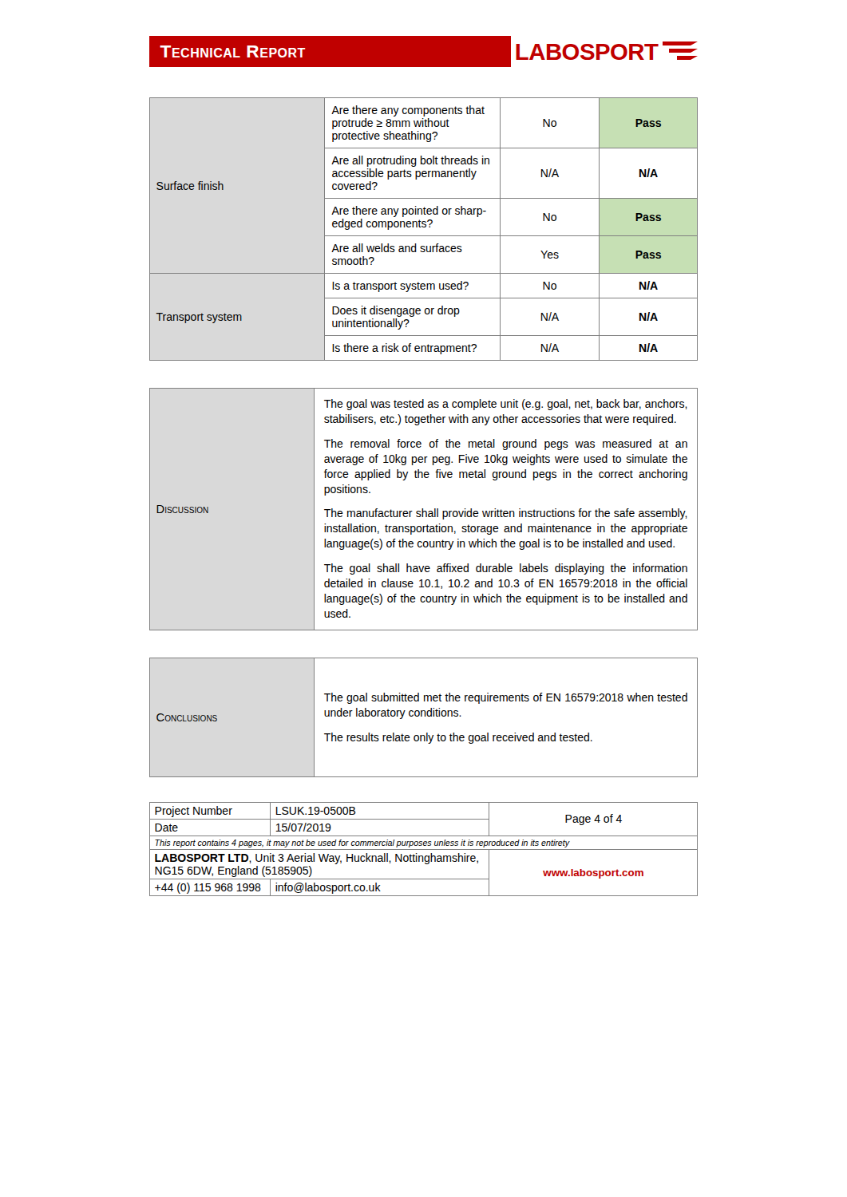Technical Report
LABOSPORT
| Surface finish | Are there any components that protrude ≥ 8mm without protective sheathing? | No | Pass |
| Are all protruding bolt threads in accessible parts permanently covered? | N/A | N/A |
| Are there any pointed or sharp-edged components? | No | Pass |
| Are all welds and surfaces smooth? | Yes | Pass |
| Transport system | Is a transport system used? | No | N/A |
| Does it disengage or drop unintentionally? | N/A | N/A |
| Is there a risk of entrapment? | N/A | N/A |
| Discussion | The goal was tested as a complete unit (e.g. goal, net, back bar, anchors, stabilisers, etc.) together with any other accessories that were required. The removal force of the metal ground pegs was measured at an average of 10kg per peg. Five 10kg weights were used to simulate the force applied by the five metal ground pegs in the correct anchoring positions. The manufacturer shall provide written instructions for the safe assembly, installation, transportation, storage and maintenance in the appropriate language(s) of the country in which the goal is to be installed and used. The goal shall have affixed durable labels displaying the information detailed in clause 10.1, 10.2 and 10.3 of EN 16579:2018 in the official language(s) of the country in which the equipment is to be installed and used. |
| Conclusions | The goal submitted met the requirements of EN 16579:2018 when tested under laboratory conditions. The results relate only to the goal received and tested. |
| Project Number | LSUK.19-0500B | Page 4 of 4 |
| Date | 15/07/2019 |
| This report contains 4 pages, it may not be used for commercial purposes unless it is reproduced in its entirety |
| LABOSPORT LTD , Unit 3 Aerial Way, Hucknall, Nottinghamshire, NG15 6DW, England (5185905) | www.labosport.com |
| +44 (0) 115 968 1998 | info@labosport.co.uk |